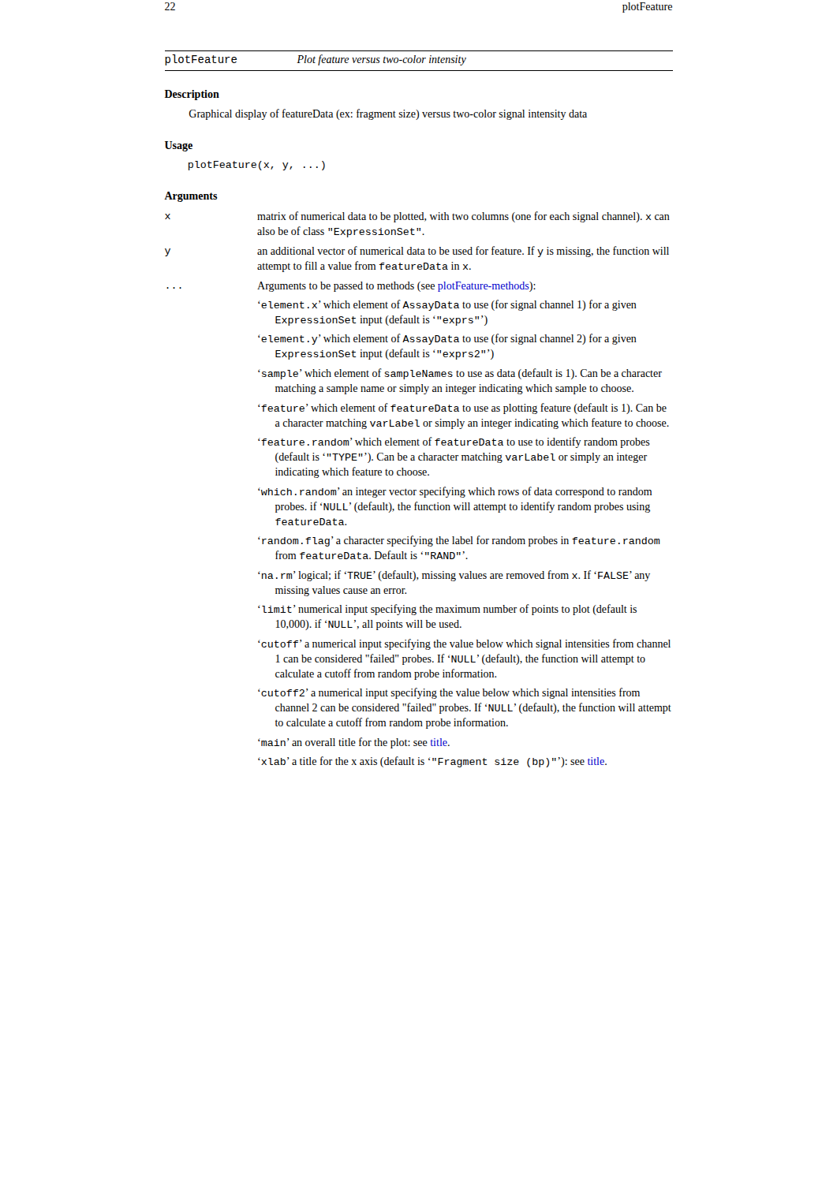22 plotFeature
plotFeature Plot feature versus two-color intensity
Description
Graphical display of featureData (ex: fragment size) versus two-color signal intensity data
Usage
plotFeature(x, y, ...)
Arguments
x
matrix of numerical data to be plotted, with two columns (one for each signal channel). x can also be of class "ExpressionSet".
y
an additional vector of numerical data to be used for feature. If y is missing, the function will attempt to fill a value from featureData in x.
...
Arguments to be passed to methods (see plotFeature-methods):
‘element.x’ which element of AssayData to use (for signal channel 1) for a given ExpressionSet input (default is ‘"exprs"’)
‘element.y’ which element of AssayData to use (for signal channel 2) for a given ExpressionSet input (default is ‘"exprs2"’)
‘sample’ which element of sampleNames to use as data (default is 1). Can be a character matching a sample name or simply an integer indicating which sample to choose.
‘feature’ which element of featureData to use as plotting feature (default is 1). Can be a character matching varLabel or simply an integer indicating which feature to choose.
‘feature.random’ which element of featureData to use to identify random probes (default is ‘"TYPE"’). Can be a character matching varLabel or simply an integer indicating which feature to choose.
‘which.random’ an integer vector specifying which rows of data correspond to random probes. if ‘NULL’ (default), the function will attempt to identify random probes using featureData.
‘random.flag’ a character specifying the label for random probes in feature.random from featureData. Default is ‘"RAND"’.
‘na.rm’ logical; if ‘TRUE’ (default), missing values are removed from x. If ‘FALSE’ any missing values cause an error.
‘limit’ numerical input specifying the maximum number of points to plot (default is 10,000). if ‘NULL’, all points will be used.
‘cutoff’ a numerical input specifying the value below which signal intensities from channel 1 can be considered "failed" probes. If ‘NULL’ (default), the function will attempt to calculate a cutoff from random probe information.
‘cutoff2’ a numerical input specifying the value below which signal intensities from channel 2 can be considered "failed" probes. If ‘NULL’ (default), the function will attempt to calculate a cutoff from random probe information.
‘main’ an overall title for the plot: see title.
‘xlab’ a title for the x axis (default is ‘"Fragment size (bp)"’): see title.